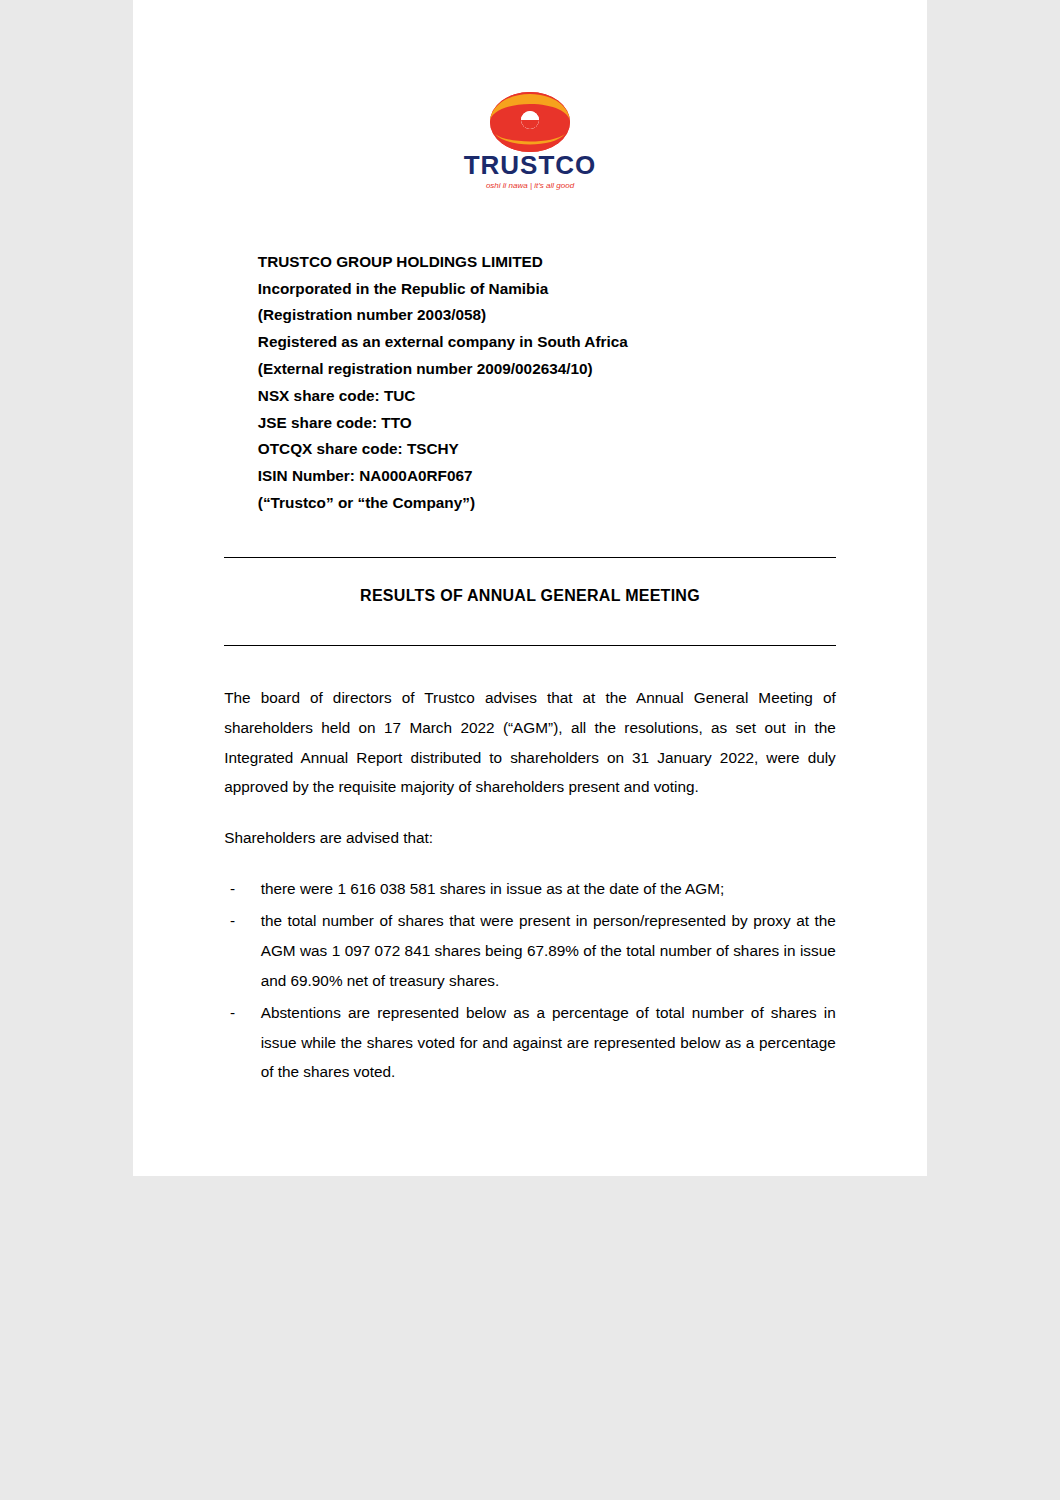TRUSTCO oshi li nawa | it’s all good
TRUSTCO GROUP HOLDINGS LIMITED
Incorporated in the Republic of Namibia
(Registration number 2003/058)
Registered as an external company in South Africa
(External registration number 2009/002634/10)
NSX share code: TUC
JSE share code: TTO
OTCQX share code: TSCHY
ISIN Number: NA000A0RF067
(“Trustco” or “the Company”)
RESULTS OF ANNUAL GENERAL MEETING
The board of directors of Trustco advises that at the Annual General Meeting of shareholders held on 17 March 2022 (“AGM”), all the resolutions, as set out in the Integrated Annual Report distributed to shareholders on 31 January 2022, were duly approved by the requisite majority of shareholders present and voting.
Shareholders are advised that:
there were 1 616 038 581 shares in issue as at the date of the AGM;
the total number of shares that were present in person/represented by proxy at the AGM was 1 097 072 841 shares being 67.89% of the total number of shares in issue and 69.90% net of treasury shares.
Abstentions are represented below as a percentage of total number of shares in issue while the shares voted for and against are represented below as a percentage of the shares voted.